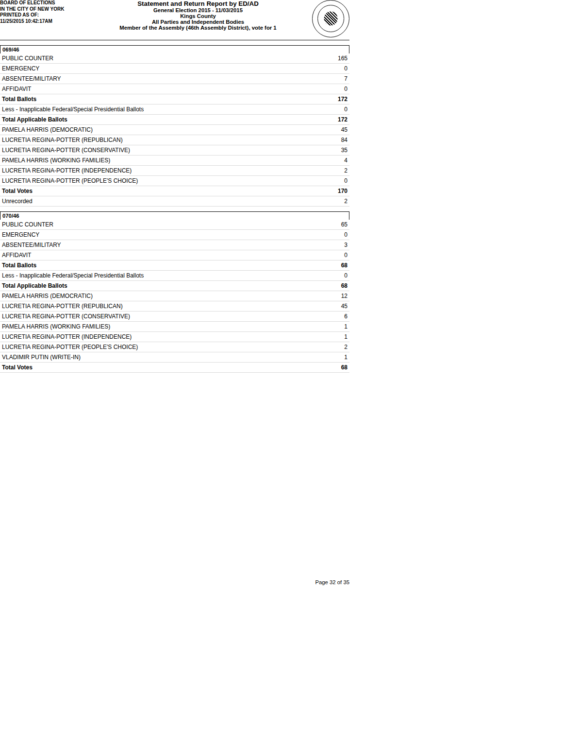BOARD OF ELECTIONS
IN THE CITY OF NEW YORK
PRINTED AS OF:
11/25/2015 10:42:17AM
Statement and Return Report by ED/AD
General Election 2015 - 11/03/2015
Kings County
All Parties and Independent Bodies
Member of the Assembly (46th Assembly District), vote for 1
069/46
| PUBLIC COUNTER | 165 |
| EMERGENCY | 0 |
| ABSENTEE/MILITARY | 7 |
| AFFIDAVIT | 0 |
| Total Ballots | 172 |
| Less - Inapplicable Federal/Special Presidential Ballots | 0 |
| Total Applicable Ballots | 172 |
| PAMELA HARRIS (DEMOCRATIC) | 45 |
| LUCRETIA REGINA-POTTER (REPUBLICAN) | 84 |
| LUCRETIA REGINA-POTTER (CONSERVATIVE) | 35 |
| PAMELA HARRIS (WORKING FAMILIES) | 4 |
| LUCRETIA REGINA-POTTER (INDEPENDENCE) | 2 |
| LUCRETIA REGINA-POTTER (PEOPLE'S CHOICE) | 0 |
| Total Votes | 170 |
| Unrecorded | 2 |
070/46
| PUBLIC COUNTER | 65 |
| EMERGENCY | 0 |
| ABSENTEE/MILITARY | 3 |
| AFFIDAVIT | 0 |
| Total Ballots | 68 |
| Less - Inapplicable Federal/Special Presidential Ballots | 0 |
| Total Applicable Ballots | 68 |
| PAMELA HARRIS (DEMOCRATIC) | 12 |
| LUCRETIA REGINA-POTTER (REPUBLICAN) | 45 |
| LUCRETIA REGINA-POTTER (CONSERVATIVE) | 6 |
| PAMELA HARRIS (WORKING FAMILIES) | 1 |
| LUCRETIA REGINA-POTTER (INDEPENDENCE) | 1 |
| LUCRETIA REGINA-POTTER (PEOPLE'S CHOICE) | 2 |
| VLADIMIR PUTIN (WRITE-IN) | 1 |
| Total Votes | 68 |
Page 32 of 35